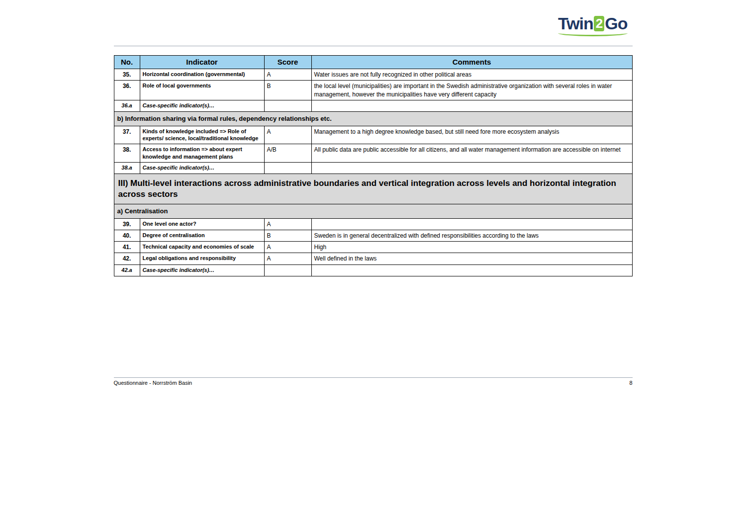Twin 2 Go
| No. | Indicator | Score | Comments |
| --- | --- | --- | --- |
| 35. | Horizontal coordination (governmental) | A | Water issues are not fully recognized in other political areas |
| 36. | Role of local governments | B | the local level (municipalities) are important in the Swedish administrative organization with several roles in water management, however the municipalities have very different capacity |
| 36.a | Case-specific indicator(s)… | | |
| b) Information sharing via formal rules, dependency relationships etc. |
| 37. | Kinds of knowledge included => Role of experts/ science, local/traditional knowledge | A | Management to a high degree knowledge based, but still need fore more ecosystem analysis |
| 38. | Access to information => about expert knowledge and management plans | A/B | All public data are public accessible for all citizens, and all water management information are accessible on internet |
| 38.a | Case-specific indicator(s)… | | |
| III) Multi-level interactions across administrative boundaries and vertical integration across levels and horizontal integration across sectors |
| a) Centralisation |
| 39. | One level one actor? | A | |
| 40. | Degree of centralisation | B | Sweden is in general decentralized with defined responsibilities according to the laws |
| 41. | Technical capacity and economies of scale | A | High |
| 42. | Legal obligations and responsibility | A | Well defined in the laws |
| 42.a | Case-specific indicator(s)… | | |
Questionnaire - Norrström Basin 8